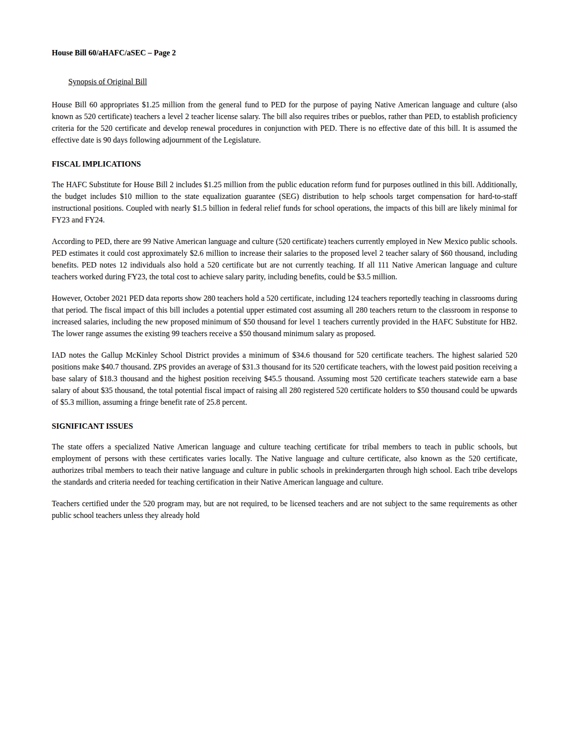House Bill 60/aHAFC/aSEC – Page 2
Synopsis of Original Bill
House Bill 60 appropriates $1.25 million from the general fund to PED for the purpose of paying Native American language and culture (also known as 520 certificate) teachers a level 2 teacher license salary. The bill also requires tribes or pueblos, rather than PED, to establish proficiency criteria for the 520 certificate and develop renewal procedures in conjunction with PED. There is no effective date of this bill. It is assumed the effective date is 90 days following adjournment of the Legislature.
FISCAL IMPLICATIONS
The HAFC Substitute for House Bill 2 includes $1.25 million from the public education reform fund for purposes outlined in this bill. Additionally, the budget includes $10 million to the state equalization guarantee (SEG) distribution to help schools target compensation for hard-to-staff instructional positions. Coupled with nearly $1.5 billion in federal relief funds for school operations, the impacts of this bill are likely minimal for FY23 and FY24.
According to PED, there are 99 Native American language and culture (520 certificate) teachers currently employed in New Mexico public schools. PED estimates it could cost approximately $2.6 million to increase their salaries to the proposed level 2 teacher salary of $60 thousand, including benefits. PED notes 12 individuals also hold a 520 certificate but are not currently teaching. If all 111 Native American language and culture teachers worked during FY23, the total cost to achieve salary parity, including benefits, could be $3.5 million.
However, October 2021 PED data reports show 280 teachers hold a 520 certificate, including 124 teachers reportedly teaching in classrooms during that period. The fiscal impact of this bill includes a potential upper estimated cost assuming all 280 teachers return to the classroom in response to increased salaries, including the new proposed minimum of $50 thousand for level 1 teachers currently provided in the HAFC Substitute for HB2. The lower range assumes the existing 99 teachers receive a $50 thousand minimum salary as proposed.
IAD notes the Gallup McKinley School District provides a minimum of $34.6 thousand for 520 certificate teachers. The highest salaried 520 positions make $40.7 thousand. ZPS provides an average of $31.3 thousand for its 520 certificate teachers, with the lowest paid position receiving a base salary of $18.3 thousand and the highest position receiving $45.5 thousand. Assuming most 520 certificate teachers statewide earn a base salary of about $35 thousand, the total potential fiscal impact of raising all 280 registered 520 certificate holders to $50 thousand could be upwards of $5.3 million, assuming a fringe benefit rate of 25.8 percent.
SIGNIFICANT ISSUES
The state offers a specialized Native American language and culture teaching certificate for tribal members to teach in public schools, but employment of persons with these certificates varies locally. The Native language and culture certificate, also known as the 520 certificate, authorizes tribal members to teach their native language and culture in public schools in prekindergarten through high school. Each tribe develops the standards and criteria needed for teaching certification in their Native American language and culture.
Teachers certified under the 520 program may, but are not required, to be licensed teachers and are not subject to the same requirements as other public school teachers unless they already hold